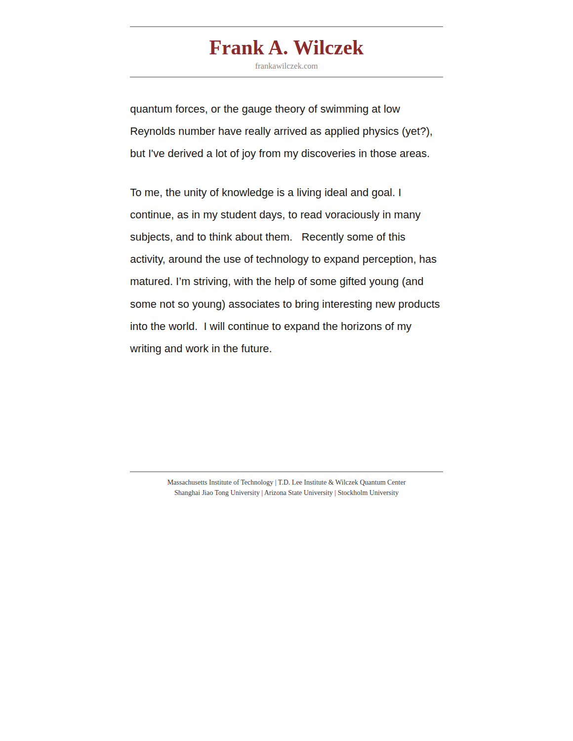Frank A. Wilczek
frankawilczek.com
quantum forces, or the gauge theory of swimming at low Reynolds number have really arrived as applied physics (yet?), but I've derived a lot of joy from my discoveries in those areas.
To me, the unity of knowledge is a living ideal and goal. I continue, as in my student days, to read voraciously in many subjects, and to think about them. Recently some of this activity, around the use of technology to expand perception, has matured. I’m striving, with the help of some gifted young (and some not so young) associates to bring interesting new products into the world. I will continue to expand the horizons of my writing and work in the future.
Massachusetts Institute of Technology | T.D. Lee Institute & Wilczek Quantum Center
Shanghai Jiao Tong University | Arizona State University | Stockholm University